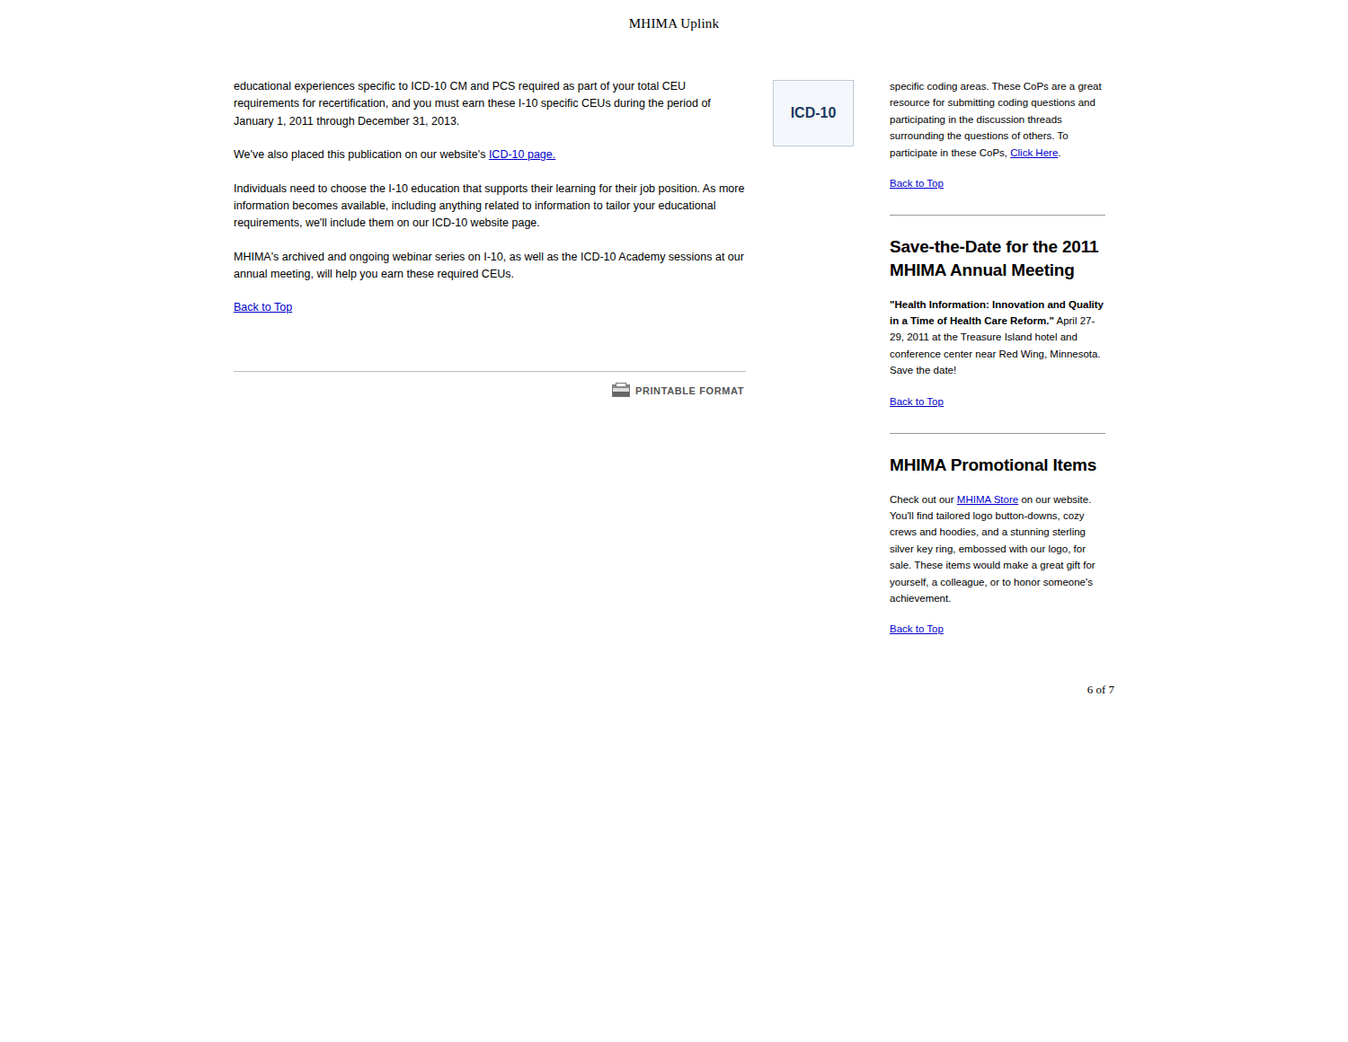MHIMA Uplink
educational experiences specific to ICD-10 CM and PCS required as part of your total CEU requirements for recertification, and you must earn these I-10 specific CEUs during the period of January 1, 2011 through December 31, 2013.
We've also placed this publication on our website's ICD-10 page.
Individuals need to choose the I-10 education that supports their learning for their job position. As more information becomes available, including anything related to information to tailor your educational requirements, we'll include them on our ICD-10 website page.
MHIMA's archived and ongoing webinar series on I-10, as well as the ICD-10 Academy sessions at our annual meeting, will help you earn these required CEUs.
Back to Top
PRINTABLE FORMAT
ICD-10
specific coding areas. These CoPs are a great resource for submitting coding questions and participating in the discussion threads surrounding the questions of others. To participate in these CoPs, Click Here.
Back to Top
Save-the-Date for the 2011 MHIMA Annual Meeting
"Health Information: Innovation and Quality in a Time of Health Care Reform." April 27-29, 2011 at the Treasure Island hotel and conference center near Red Wing, Minnesota. Save the date!
Back to Top
MHIMA Promotional Items
Check out our MHIMA Store on our website. You'll find tailored logo button-downs, cozy crews and hoodies, and a stunning sterling silver key ring, embossed with our logo, for sale. These items would make a great gift for yourself, a colleague, or to honor someone's achievement.
Back to Top
6 of 7